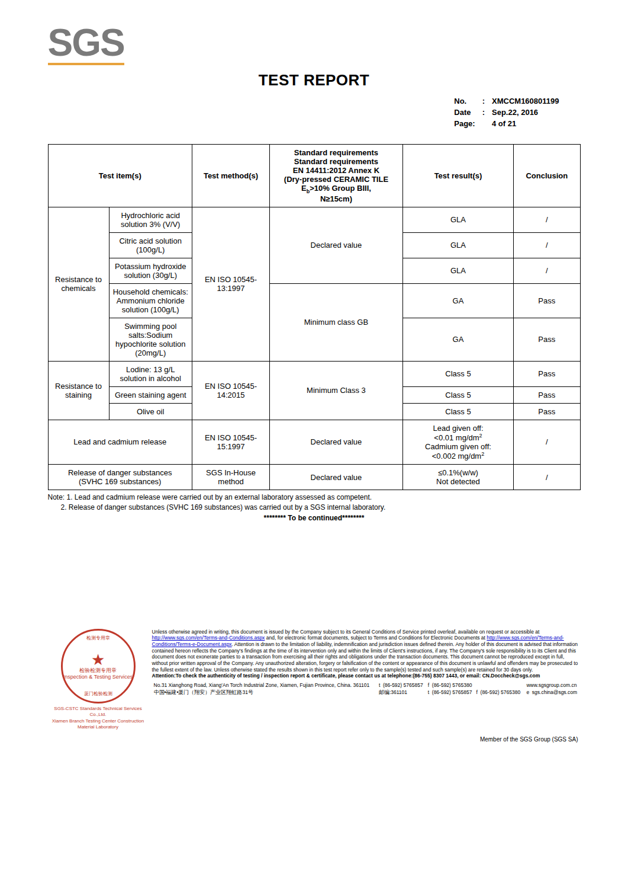SGS
TEST REPORT
| No. | : | XMCCM160801199 |
| Date | : | Sep.22, 2016 |
| Page: | | 4 of 21 |
| Test item(s) | Test method(s) | Standard requirements Standard requirements EN 14411:2012 Annex K (Dry-pressed CERAMIC TILE E b >10% Group BIII, N≥15cm) | Test result(s) | Conclusion |
| --- | --- | --- | --- | --- |
| Resistance to chemicals | Hydrochloric acid solution 3% (V/V) | EN ISO 10545-13:1997 | Declared value | GLA | / |
| Citric acid solution (100g/L) | GLA | / |
| Potassium hydroxide solution (30g/L) | GLA | / |
| Household chemicals: Ammonium chloride solution (100g/L) | Minimum class GB | GA | Pass |
| Swimming pool salts:Sodium hypochlorite solution (20mg/L) | GA | Pass |
| Resistance to staining | Lodine: 13 g/L solution in alcohol | EN ISO 10545-14:2015 | Minimum Class 3 | Class 5 | Pass |
| Green staining agent | Class 5 | Pass |
| Olive oil | Class 5 | Pass |
| Lead and cadmium release | EN ISO 10545-15:1997 | Declared value | Lead given off: <0.01 mg/dm 2 Cadmium given off: <0.002 mg/dm 2 | / |
| Release of danger substances (SVHC 169 substances) | SGS In-House method | Declared value | ≤0.1%(w/w) Not detected | / |
Note: 1. Lead and cadmium release were carried out by an external laboratory assessed as competent.
2. Release of danger substances (SVHC 169 substances) was carried out by a SGS internal laboratory.
******** To be continued********
检测专用章
★
检验检测专用章
Inspection & Testing Services
厦门检验检测
SGS-CSTC Standards Technical Services Co.,Ltd.
Xiamen Branch Testing Center Construction Material Laboratory
Unless otherwise agreed in writing, this document is issued by the Company subject to its General Conditions of Service printed overleaf, available on request or accessible at http://www.sgs.com/en/Terms-and-Conditions.aspx and, for electronic format documents, subject to Terms and Conditions for Electronic Documents at http://www.sgs.com/en/Terms-and-Conditions/Terms-e-Document.aspx. Attention is drawn to the limitation of liability, indemnification and jurisdiction issues defined therein. Any holder of this document is advised that information contained hereon reflects the Company's findings at the time of its intervention only and within the limits of Client's instructions, if any. The Company's sole responsibility is to its Client and this document does not exonerate parties to a transaction from exercising all their rights and obligations under the transaction documents. This document cannot be reproduced except in full, without prior written approval of the Company. Any unauthorized alteration, forgery or falsification of the content or appearance of this document is unlawful and offenders may be prosecuted to the fullest extent of the law. Unless otherwise stated the results shown in this test report refer only to the sample(s) tested and such sample(s) are retained for 30 days only.
Attention:To check the authenticity of testing / inspection report & certificate, please contact us at telephone:(86-755) 8307 1443, or email: CN.Doccheck@sgs.com
| No.31 Xianghong Road, Xiang'An Torch Industrial Zone, Xiamen, Fujian Province, China. 361101 | t (86-592) 5765857 | f (86-592) 5765380 | www.sgsgroup.com.cn |
| 中国•福建•厦门（翔安）产业区翔虹路31号 | 邮编:361101 | t (86-592) 5765857 f (86-592) 5765380 | e sgs.china@sgs.com |
Member of the SGS Group (SGS SA)